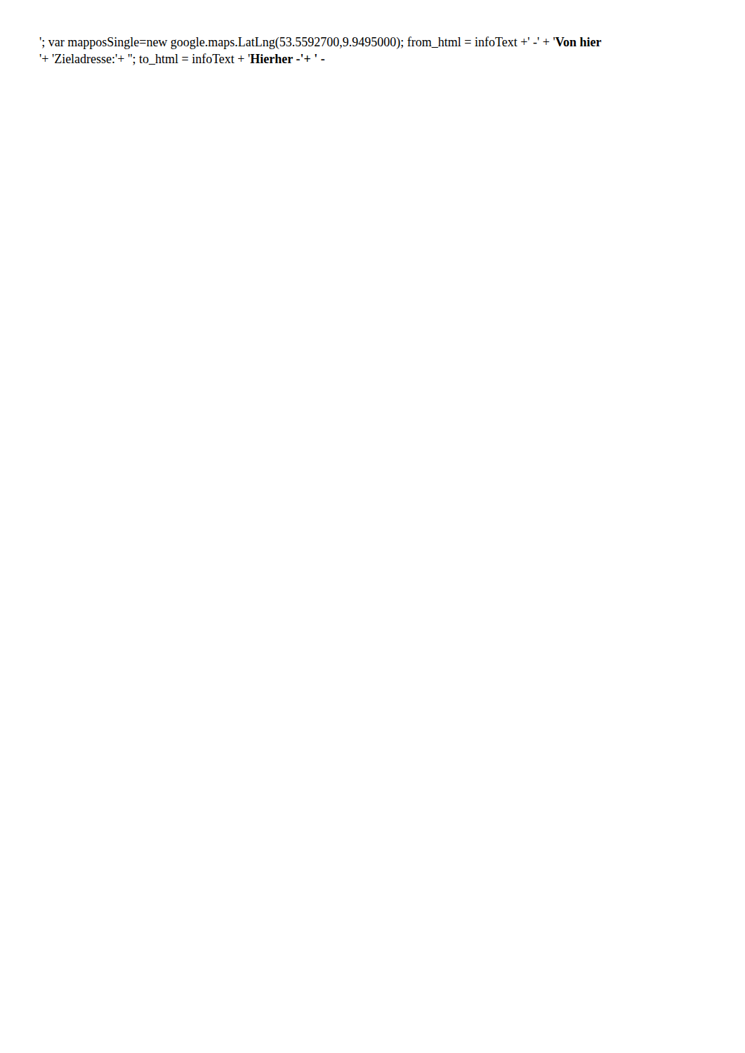'; var mapposSingle=new google.maps.LatLng(53.5592700,9.9495000); from_html = infoText +' -' + 'Von hier
'+ 'Zieladresse:'+ ''; to_html = infoText + 'Hierher -'+ ' -